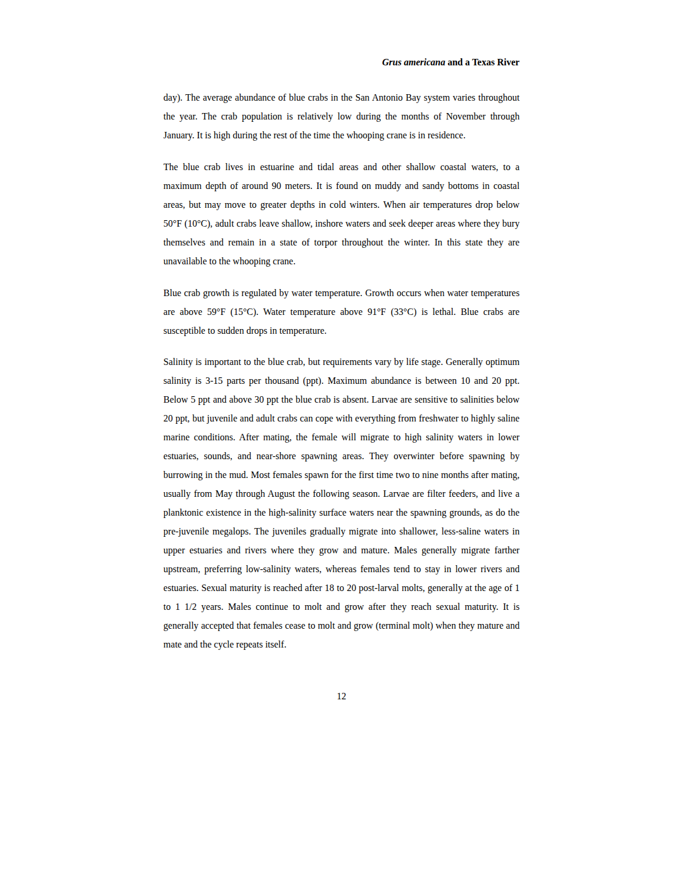Grus americana and a Texas River
day). The average abundance of blue crabs in the San Antonio Bay system varies throughout the year. The crab population is relatively low during the months of November through January. It is high during the rest of the time the whooping crane is in residence.
The blue crab lives in estuarine and tidal areas and other shallow coastal waters, to a maximum depth of around 90 meters. It is found on muddy and sandy bottoms in coastal areas, but may move to greater depths in cold winters. When air temperatures drop below 50°F (10°C), adult crabs leave shallow, inshore waters and seek deeper areas where they bury themselves and remain in a state of torpor throughout the winter. In this state they are unavailable to the whooping crane.
Blue crab growth is regulated by water temperature. Growth occurs when water temperatures are above 59°F (15°C). Water temperature above 91°F (33°C) is lethal. Blue crabs are susceptible to sudden drops in temperature.
Salinity is important to the blue crab, but requirements vary by life stage. Generally optimum salinity is 3-15 parts per thousand (ppt). Maximum abundance is between 10 and 20 ppt. Below 5 ppt and above 30 ppt the blue crab is absent. Larvae are sensitive to salinities below 20 ppt, but juvenile and adult crabs can cope with everything from freshwater to highly saline marine conditions. After mating, the female will migrate to high salinity waters in lower estuaries, sounds, and near-shore spawning areas. They overwinter before spawning by burrowing in the mud. Most females spawn for the first time two to nine months after mating, usually from May through August the following season. Larvae are filter feeders, and live a planktonic existence in the high-salinity surface waters near the spawning grounds, as do the pre-juvenile megalops. The juveniles gradually migrate into shallower, less-saline waters in upper estuaries and rivers where they grow and mature. Males generally migrate farther upstream, preferring low-salinity waters, whereas females tend to stay in lower rivers and estuaries. Sexual maturity is reached after 18 to 20 post-larval molts, generally at the age of 1 to 1 1/2 years. Males continue to molt and grow after they reach sexual maturity. It is generally accepted that females cease to molt and grow (terminal molt) when they mature and mate and the cycle repeats itself.
12